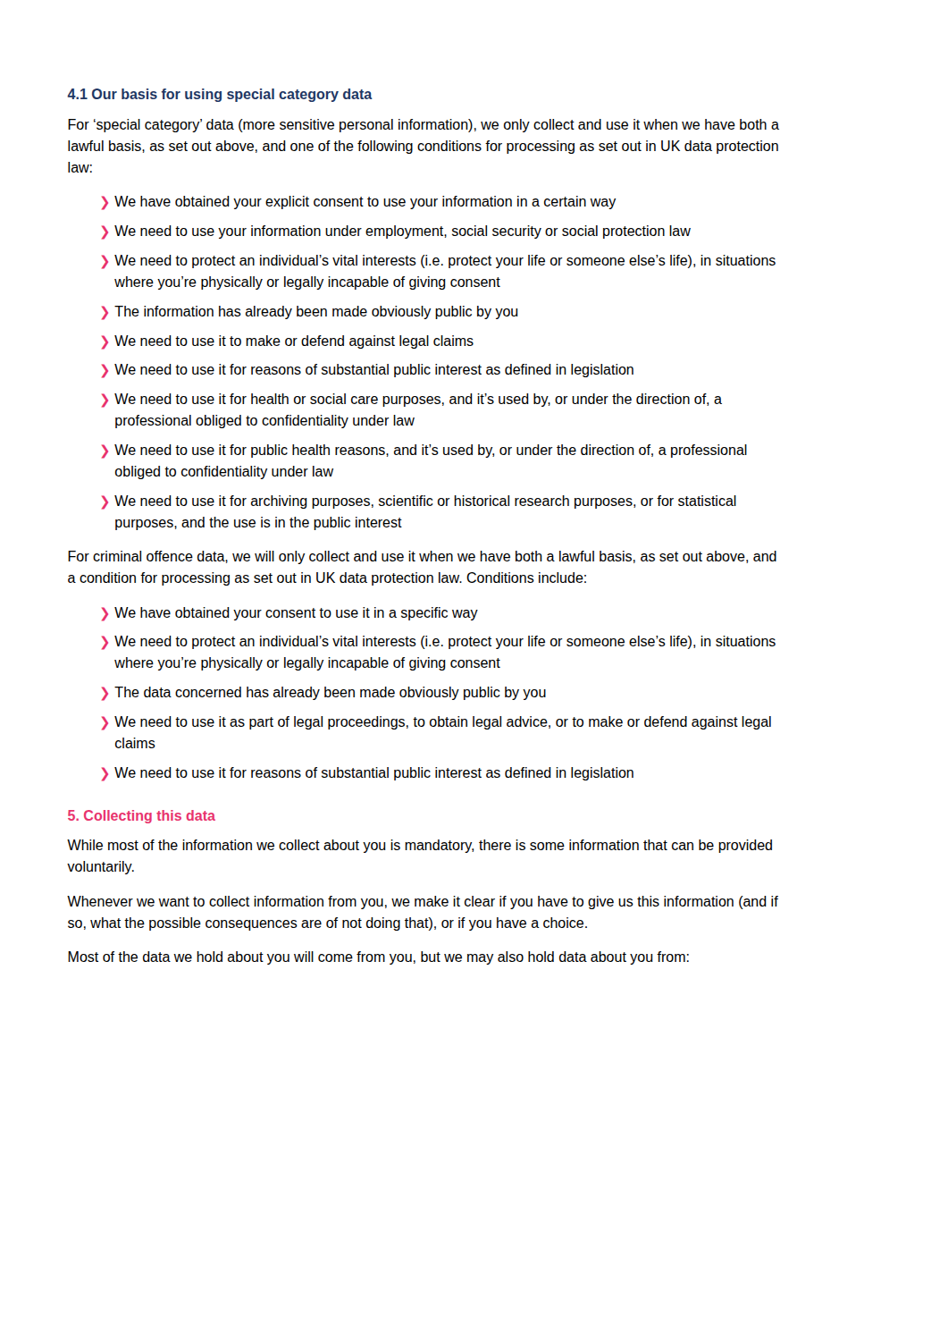4.1 Our basis for using special category data
For ‘special category’ data (more sensitive personal information), we only collect and use it when we have both a lawful basis, as set out above, and one of the following conditions for processing as set out in UK data protection law:
We have obtained your explicit consent to use your information in a certain way
We need to use your information under employment, social security or social protection law
We need to protect an individual’s vital interests (i.e. protect your life or someone else’s life), in situations where you’re physically or legally incapable of giving consent
The information has already been made obviously public by you
We need to use it to make or defend against legal claims
We need to use it for reasons of substantial public interest as defined in legislation
We need to use it for health or social care purposes, and it’s used by, or under the direction of, a professional obliged to confidentiality under law
We need to use it for public health reasons, and it’s used by, or under the direction of, a professional obliged to confidentiality under law
We need to use it for archiving purposes, scientific or historical research purposes, or for statistical purposes, and the use is in the public interest
For criminal offence data, we will only collect and use it when we have both a lawful basis, as set out above, and a condition for processing as set out in UK data protection law. Conditions include:
We have obtained your consent to use it in a specific way
We need to protect an individual’s vital interests (i.e. protect your life or someone else’s life), in situations where you’re physically or legally incapable of giving consent
The data concerned has already been made obviously public by you
We need to use it as part of legal proceedings, to obtain legal advice, or to make or defend against legal claims
We need to use it for reasons of substantial public interest as defined in legislation
5. Collecting this data
While most of the information we collect about you is mandatory, there is some information that can be provided voluntarily.
Whenever we want to collect information from you, we make it clear if you have to give us this information (and if so, what the possible consequences are of not doing that), or if you have a choice.
Most of the data we hold about you will come from you, but we may also hold data about you from: